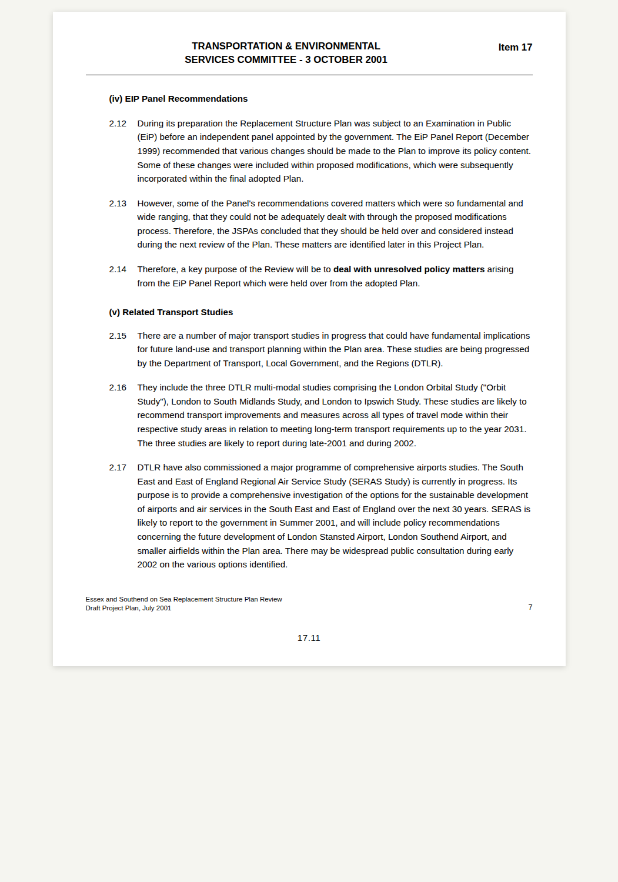TRANSPORTATION & ENVIRONMENTAL
SERVICES COMMITTEE - 3 OCTOBER 2001
Item 17
(iv) EIP Panel Recommendations
2.12
During its preparation the Replacement Structure Plan was subject to an Examination in Public (EiP) before an independent panel appointed by the government. The EiP Panel Report (December 1999) recommended that various changes should be made to the Plan to improve its policy content. Some of these changes were included within proposed modifications, which were subsequently incorporated within the final adopted Plan.
2.13
However, some of the Panel's recommendations covered matters which were so fundamental and wide ranging, that they could not be adequately dealt with through the proposed modifications process. Therefore, the JSPAs concluded that they should be held over and considered instead during the next review of the Plan. These matters are identified later in this Project Plan.
2.14
Therefore, a key purpose of the Review will be to deal with unresolved policy matters arising from the EiP Panel Report which were held over from the adopted Plan.
(v) Related Transport Studies
2.15
There are a number of major transport studies in progress that could have fundamental implications for future land-use and transport planning within the Plan area. These studies are being progressed by the Department of Transport, Local Government, and the Regions (DTLR).
2.16
They include the three DTLR multi-modal studies comprising the London Orbital Study ("Orbit Study"), London to South Midlands Study, and London to Ipswich Study. These studies are likely to recommend transport improvements and measures across all types of travel mode within their respective study areas in relation to meeting long-term transport requirements up to the year 2031. The three studies are likely to report during late-2001 and during 2002.
2.17
DTLR have also commissioned a major programme of comprehensive airports studies. The South East and East of England Regional Air Service Study (SERAS Study) is currently in progress. Its purpose is to provide a comprehensive investigation of the options for the sustainable development of airports and air services in the South East and East of England over the next 30 years. SERAS is likely to report to the government in Summer 2001, and will include policy recommendations concerning the future development of London Stansted Airport, London Southend Airport, and smaller airfields within the Plan area. There may be widespread public consultation during early 2002 on the various options identified.
Essex and Southend on Sea Replacement Structure Plan Review
Draft Project Plan, July 2001
7
17.11